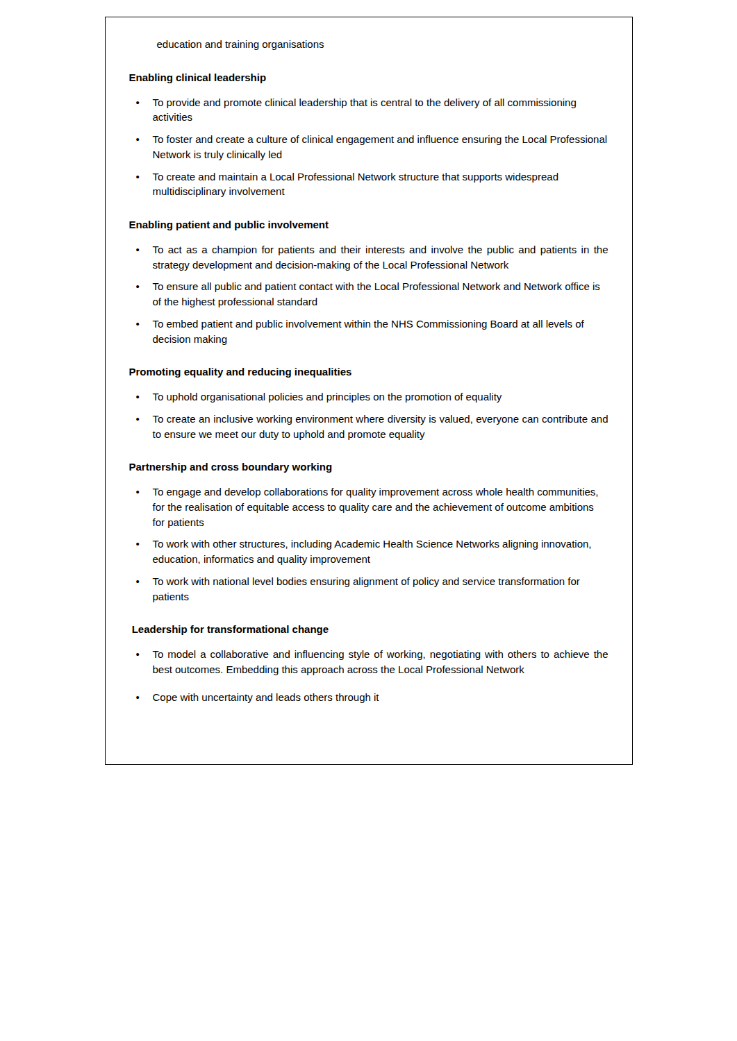education and training organisations
Enabling clinical leadership
To provide and promote clinical leadership that is central to the delivery of all commissioning activities
To foster and create a culture of clinical engagement and influence ensuring the Local Professional Network is truly clinically led
To create and maintain a Local Professional Network structure that supports widespread multidisciplinary involvement
Enabling patient and public involvement
To act as a champion for patients and their interests and involve the public and patients in the strategy development and decision-making of the Local Professional Network
To ensure all public and patient contact with the Local Professional Network and Network office is of the highest professional standard
To embed patient and public involvement within the NHS Commissioning Board at all levels of decision making
Promoting equality and reducing inequalities
To uphold organisational policies and principles on the promotion of equality
To create an inclusive working environment where diversity is valued, everyone can contribute and to ensure we meet our duty to uphold and promote equality
Partnership and cross boundary working
To engage and develop collaborations for quality improvement across whole health communities, for the realisation of equitable access to quality care and the achievement of outcome ambitions for patients
To work with other structures, including Academic Health Science Networks aligning innovation, education, informatics and quality improvement
To work with national level bodies ensuring alignment of policy and service transformation for patients
Leadership for transformational change
To model a collaborative and influencing style of working, negotiating with others to achieve the best outcomes. Embedding this approach across the Local Professional Network
Cope with uncertainty and leads others through it